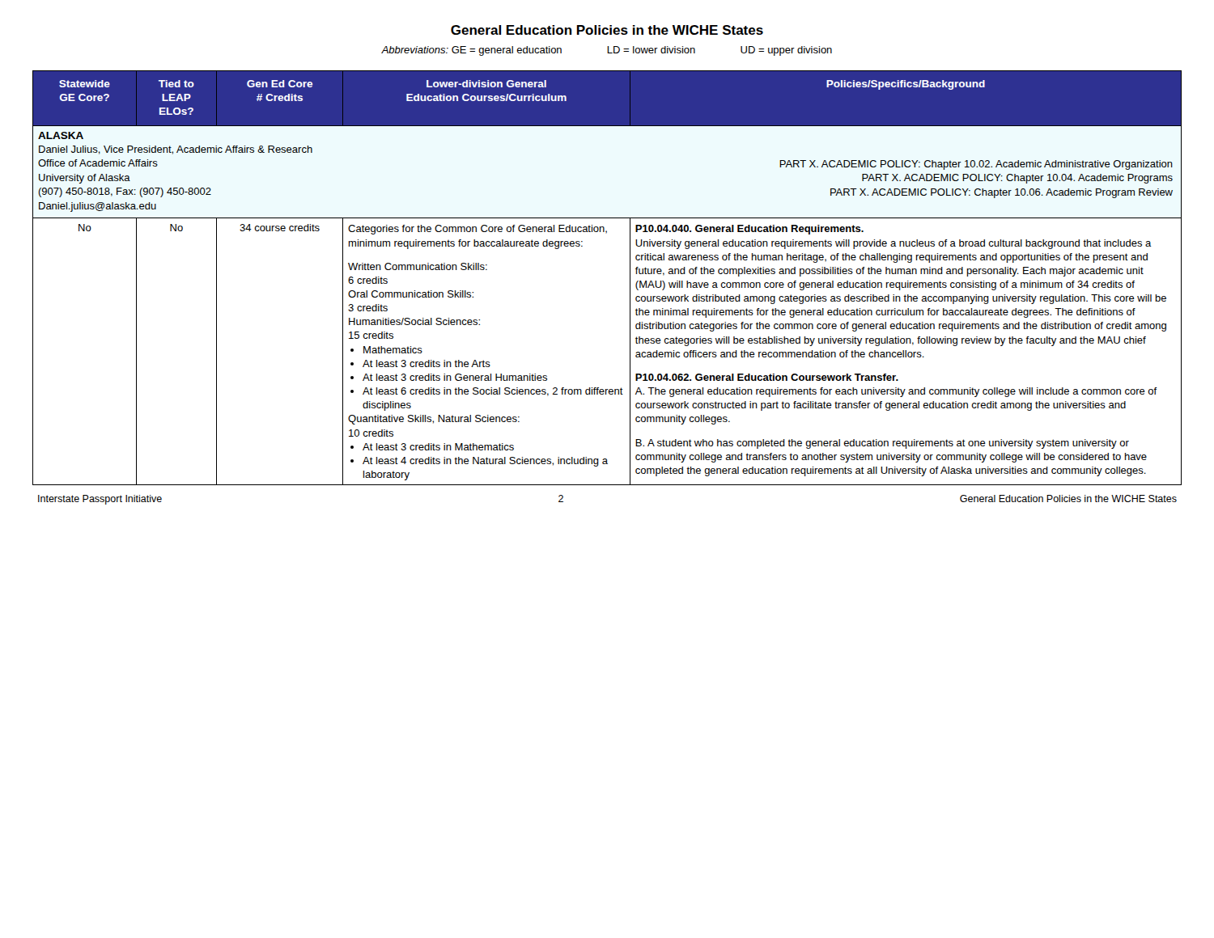General Education Policies in the WICHE States
Abbreviations: GE = general education LD = lower division UD = upper division
| Statewide GE Core? | Tied to LEAP ELOs? | Gen Ed Core # Credits | Lower-division General Education Courses/Curriculum | Policies/Specifics/Background |
| --- | --- | --- | --- | --- |
| ALASKA Daniel Julius, Vice President, Academic Affairs & Research Office of Academic Affairs University of Alaska (907) 450-8018, Fax: (907) 450-8002 Daniel.julius@alaska.edu PART X. ACADEMIC POLICY: Chapter 10.02. Academic Administrative Organization PART X. ACADEMIC POLICY: Chapter 10.04. Academic Programs PART X. ACADEMIC POLICY: Chapter 10.06. Academic Program Review |
| No | No | 34 course credits | Categories for the Common Core of General Education, minimum requirements for baccalaureate degrees: Written Communication Skills: 6 credits Oral Communication Skills: 3 credits Humanities/Social Sciences: 15 credits Mathematics At least 3 credits in the Arts At least 3 credits in General Humanities At least 6 credits in the Social Sciences, 2 from different disciplines Quantitative Skills, Natural Sciences: 10 credits At least 3 credits in Mathematics At least 4 credits in the Natural Sciences, including a laboratory | P10.04.040. General Education Requirements. University general education requirements will provide a nucleus of a broad cultural background that includes a critical awareness of the human heritage, of the challenging requirements and opportunities of the present and future, and of the complexities and possibilities of the human mind and personality. Each major academic unit (MAU) will have a common core of general education requirements consisting of a minimum of 34 credits of coursework distributed among categories as described in the accompanying university regulation. This core will be the minimal requirements for the general education curriculum for baccalaureate degrees. The definitions of distribution categories for the common core of general education requirements and the distribution of credit among these categories will be established by university regulation, following review by the faculty and the MAU chief academic officers and the recommendation of the chancellors. P10.04.062. General Education Coursework Transfer. A. The general education requirements for each university and community college will include a common core of coursework constructed in part to facilitate transfer of general education credit among the universities and community colleges. B. A student who has completed the general education requirements at one university system university or community college and transfers to another system university or community college will be considered to have completed the general education requirements at all University of Alaska universities and community colleges. |
Interstate Passport Initiative
2
General Education Policies in the WICHE States